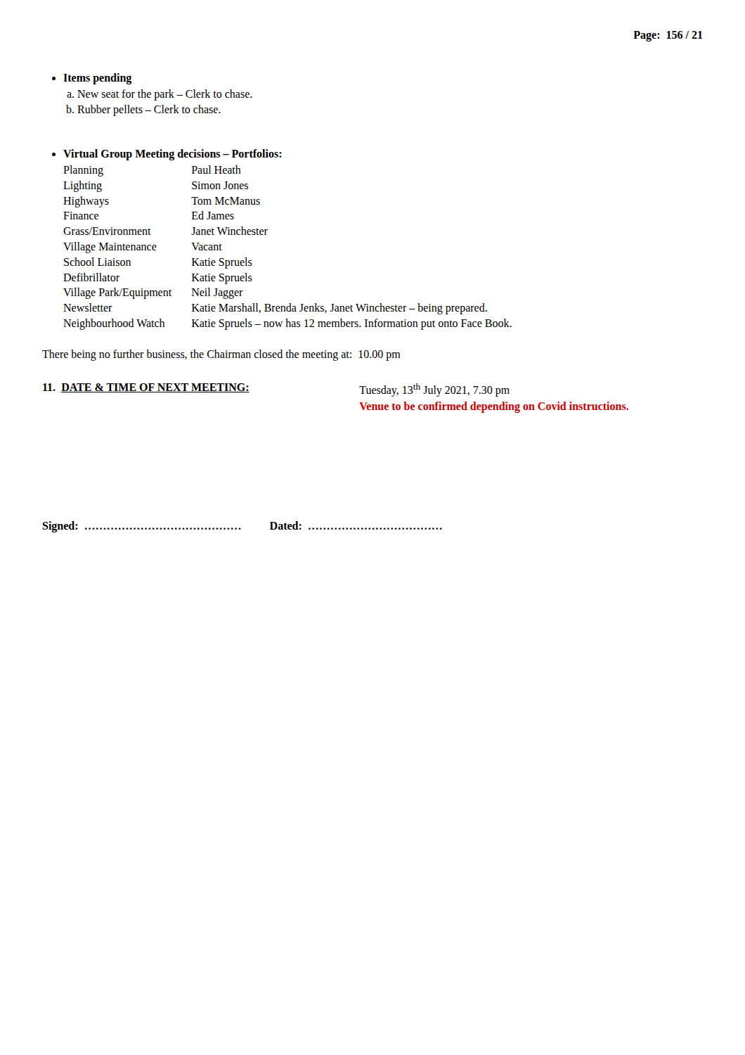Page: 156 / 21
Items pending
New seat for the park – Clerk to chase.
Rubber pellets – Clerk to chase.
Virtual Group Meeting decisions – Portfolios:
| Planning | Paul Heath |
| Lighting | Simon Jones |
| Highways | Tom McManus |
| Finance | Ed James |
| Grass/Environment | Janet Winchester |
| Village Maintenance | Vacant |
| School Liaison | Katie Spruels |
| Defibrillator | Katie Spruels |
| Village Park/Equipment | Neil Jagger |
| Newsletter | Katie Marshall, Brenda Jenks, Janet Winchester – being prepared. |
| Neighbourhood Watch | Katie Spruels – now has 12 members. Information put onto Face Book. |
There being no further business, the Chairman closed the meeting at: 10.00 pm
11. DATE & TIME OF NEXT MEETING:
Tuesday, 13th July 2021, 7.30 pm
Venue to be confirmed depending on Covid instructions.
Signed: …………………………………… Dated: ………………………………